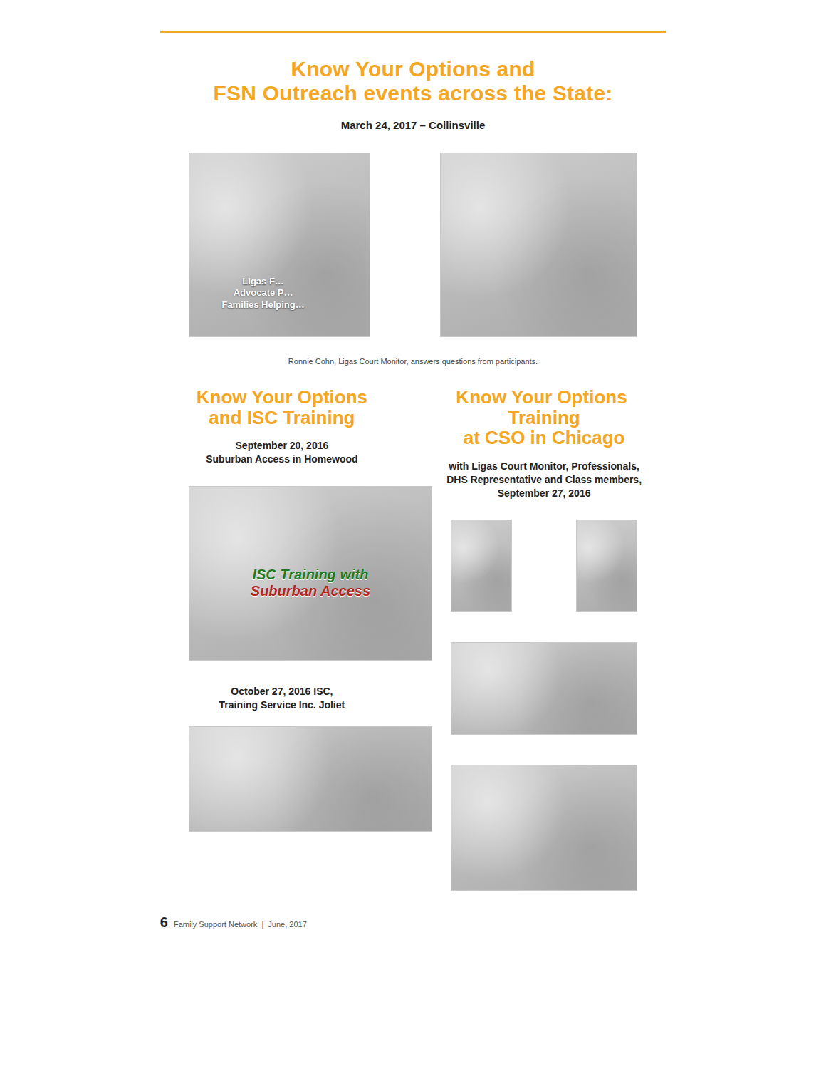Know Your Options and
FSN Outreach events across the State:
March 24, 2017 – Collinsville
Ligas F…
Advocate P…
Families Helping…
Ronnie Cohn, Ligas Court Monitor, answers questions from participants.
Know Your Options
and ISC Training
September 20, 2016
Suburban Access in Homewood
ISC Training with
Suburban Access
October 27, 2016 ISC,
Training Service Inc. Joliet
Know Your Options Training
at CSO in Chicago
with Ligas Court Monitor, Professionals,
DHS Representative and Class members,
September 27, 2016
6 Family Support Network | June, 2017